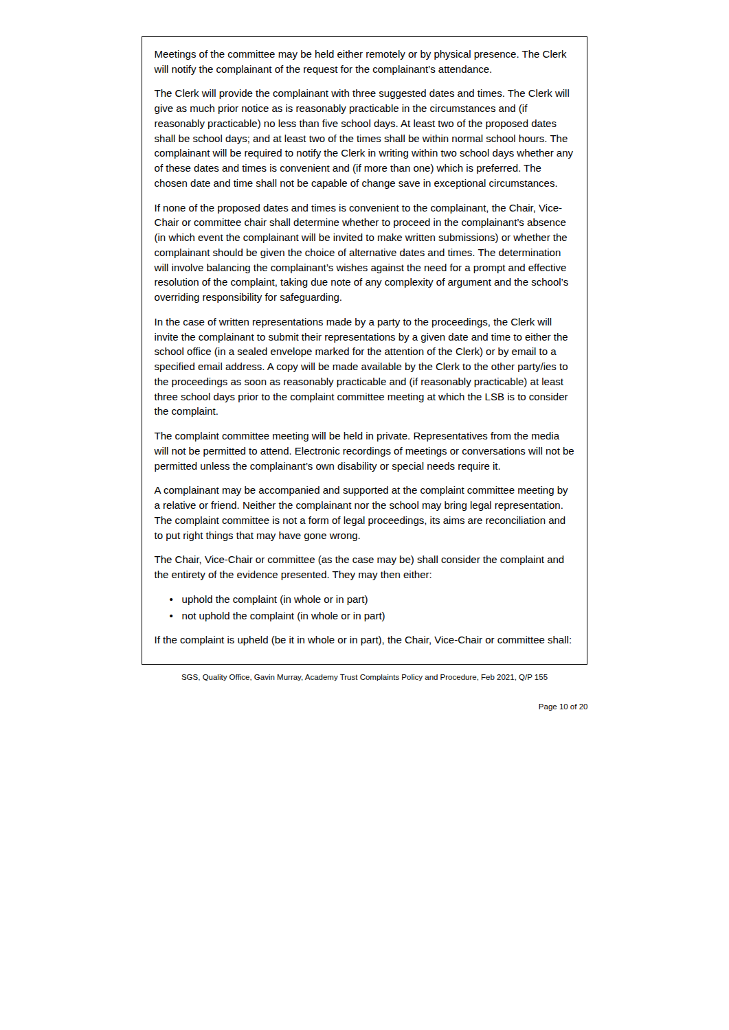Meetings of the committee may be held either remotely or by physical presence. The Clerk will notify the complainant of the request for the complainant’s attendance.
The Clerk will provide the complainant with three suggested dates and times. The Clerk will give as much prior notice as is reasonably practicable in the circumstances and (if reasonably practicable) no less than five school days. At least two of the proposed dates shall be school days; and at least two of the times shall be within normal school hours. The complainant will be required to notify the Clerk in writing within two school days whether any of these dates and times is convenient and (if more than one) which is preferred. The chosen date and time shall not be capable of change save in exceptional circumstances.
If none of the proposed dates and times is convenient to the complainant, the Chair, Vice-Chair or committee chair shall determine whether to proceed in the complainant’s absence (in which event the complainant will be invited to make written submissions) or whether the complainant should be given the choice of alternative dates and times. The determination will involve balancing the complainant’s wishes against the need for a prompt and effective resolution of the complaint, taking due note of any complexity of argument and the school’s overriding responsibility for safeguarding.
In the case of written representations made by a party to the proceedings, the Clerk will invite the complainant to submit their representations by a given date and time to either the school office (in a sealed envelope marked for the attention of the Clerk) or by email to a specified email address. A copy will be made available by the Clerk to the other party/ies to the proceedings as soon as reasonably practicable and (if reasonably practicable) at least three school days prior to the complaint committee meeting at which the LSB is to consider the complaint.
The complaint committee meeting will be held in private. Representatives from the media will not be permitted to attend. Electronic recordings of meetings or conversations will not be permitted unless the complainant’s own disability or special needs require it.
A complainant may be accompanied and supported at the complaint committee meeting by a relative or friend. Neither the complainant nor the school may bring legal representation. The complaint committee is not a form of legal proceedings, its aims are reconciliation and to put right things that may have gone wrong.
The Chair, Vice-Chair or committee (as the case may be) shall consider the complaint and the entirety of the evidence presented. They may then either:
uphold the complaint (in whole or in part)
not uphold the complaint (in whole or in part)
If the complaint is upheld (be it in whole or in part), the Chair, Vice-Chair or committee shall:
SGS, Quality Office, Gavin Murray, Academy Trust Complaints Policy and Procedure, Feb 2021, Q/P 155
Page 10 of 20